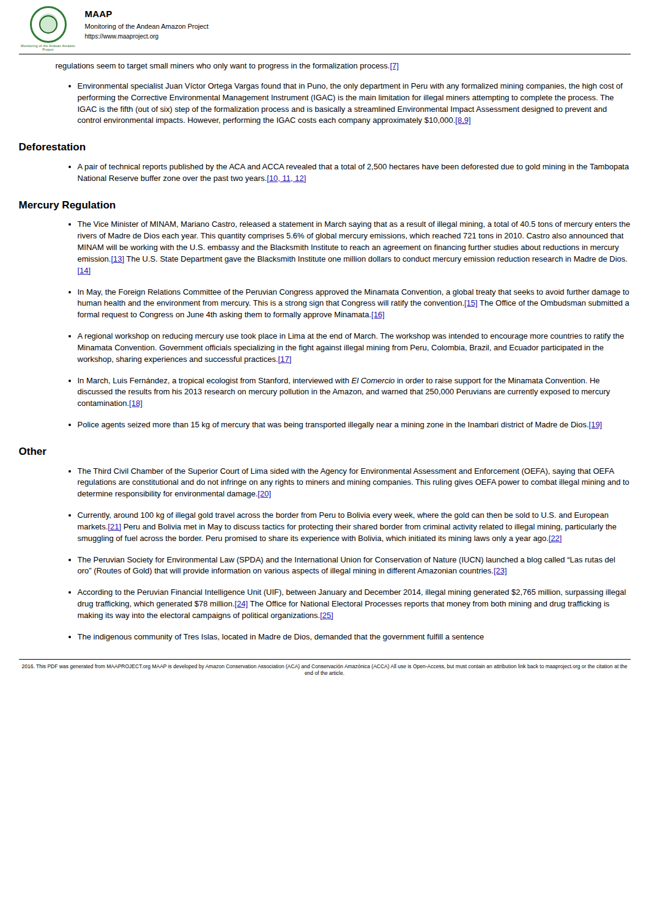Monitoring of the Andean Amazon Project
MAAP
Monitoring of the Andean Amazon Project
https://www.maaproject.org
regulations seem to target small miners who only want to progress in the formalization process.[7]
Environmental specialist Juan Víctor Ortega Vargas found that in Puno, the only department in Peru with any formalized mining companies, the high cost of performing the Corrective Environmental Management Instrument (IGAC) is the main limitation for illegal miners attempting to complete the process. The IGAC is the fifth (out of six) step of the formalization process and is basically a streamlined Environmental Impact Assessment designed to prevent and control environmental impacts. However, performing the IGAC costs each company approximately $10,000.[8,9]
Deforestation
A pair of technical reports published by the ACA and ACCA revealed that a total of 2,500 hectares have been deforested due to gold mining in the Tambopata National Reserve buffer zone over the past two years.[10, 11, 12]
Mercury Regulation
The Vice Minister of MINAM, Mariano Castro, released a statement in March saying that as a result of illegal mining, a total of 40.5 tons of mercury enters the rivers of Madre de Dios each year. This quantity comprises 5.6% of global mercury emissions, which reached 721 tons in 2010. Castro also announced that MINAM will be working with the U.S. embassy and the Blacksmith Institute to reach an agreement on financing further studies about reductions in mercury emission.[13] The U.S. State Department gave the Blacksmith Institute one million dollars to conduct mercury emission reduction research in Madre de Dios.[14]
In May, the Foreign Relations Committee of the Peruvian Congress approved the Minamata Convention, a global treaty that seeks to avoid further damage to human health and the environment from mercury. This is a strong sign that Congress will ratify the convention.[15] The Office of the Ombudsman submitted a formal request to Congress on June 4th asking them to formally approve Minamata.[16]
A regional workshop on reducing mercury use took place in Lima at the end of March. The workshop was intended to encourage more countries to ratify the Minamata Convention. Government officials specializing in the fight against illegal mining from Peru, Colombia, Brazil, and Ecuador participated in the workshop, sharing experiences and successful practices.[17]
In March, Luis Fernández, a tropical ecologist from Stanford, interviewed with El Comercio in order to raise support for the Minamata Convention. He discussed the results from his 2013 research on mercury pollution in the Amazon, and warned that 250,000 Peruvians are currently exposed to mercury contamination.[18]
Police agents seized more than 15 kg of mercury that was being transported illegally near a mining zone in the Inambari district of Madre de Dios.[19]
Other
The Third Civil Chamber of the Superior Court of Lima sided with the Agency for Environmental Assessment and Enforcement (OEFA), saying that OEFA regulations are constitutional and do not infringe on any rights to miners and mining companies. This ruling gives OEFA power to combat illegal mining and to determine responsibility for environmental damage.[20]
Currently, around 100 kg of illegal gold travel across the border from Peru to Bolivia every week, where the gold can then be sold to U.S. and European markets.[21] Peru and Bolivia met in May to discuss tactics for protecting their shared border from criminal activity related to illegal mining, particularly the smuggling of fuel across the border. Peru promised to share its experience with Bolivia, which initiated its mining laws only a year ago.[22]
The Peruvian Society for Environmental Law (SPDA) and the International Union for Conservation of Nature (IUCN) launched a blog called “Las rutas del oro” (Routes of Gold) that will provide information on various aspects of illegal mining in different Amazonian countries.[23]
According to the Peruvian Financial Intelligence Unit (UIF), between January and December 2014, illegal mining generated $2,765 million, surpassing illegal drug trafficking, which generated $78 million.[24] The Office for National Electoral Processes reports that money from both mining and drug trafficking is making its way into the electoral campaigns of political organizations.[25]
The indigenous community of Tres Islas, located in Madre de Dios, demanded that the government fulfill a sentence
2016. This PDF was generated from MAAPROJECT.org MAAP is developed by Amazon Conservation Association (ACA) and Conservación Amazónica (ACCA) All use is Open-Access, but must contain an attribution link back to maaproject.org or the citation at the end of the article.